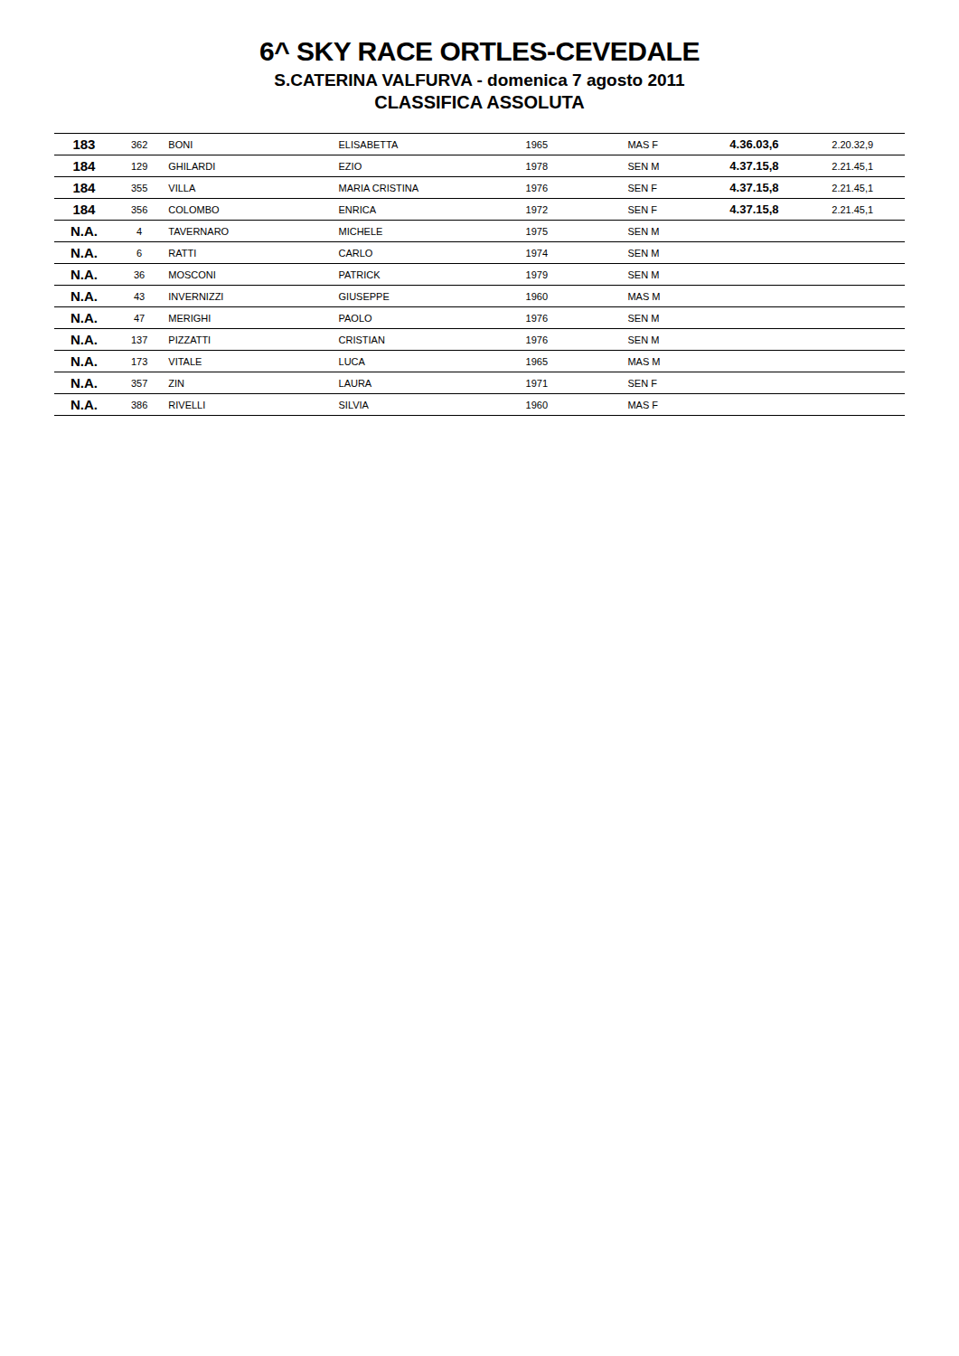6^ SKY RACE ORTLES-CEVEDALE
S.CATERINA VALFURVA - domenica 7 agosto 2011
CLASSIFICA ASSOLUTA
| 183 | 362 | BONI | ELISABETTA | 1965 | MAS F | 4.36.03,6 | 2.20.32,9 |
| 184 | 129 | GHILARDI | EZIO | 1978 | SEN M | 4.37.15,8 | 2.21.45,1 |
| 184 | 355 | VILLA | MARIA CRISTINA | 1976 | SEN F | 4.37.15,8 | 2.21.45,1 |
| 184 | 356 | COLOMBO | ENRICA | 1972 | SEN F | 4.37.15,8 | 2.21.45,1 |
| N.A. | 4 | TAVERNARO | MICHELE | 1975 | SEN M | | |
| N.A. | 6 | RATTI | CARLO | 1974 | SEN M | | |
| N.A. | 36 | MOSCONI | PATRICK | 1979 | SEN M | | |
| N.A. | 43 | INVERNIZZI | GIUSEPPE | 1960 | MAS M | | |
| N.A. | 47 | MERIGHI | PAOLO | 1976 | SEN M | | |
| N.A. | 137 | PIZZATTI | CRISTIAN | 1976 | SEN M | | |
| N.A. | 173 | VITALE | LUCA | 1965 | MAS M | | |
| N.A. | 357 | ZIN | LAURA | 1971 | SEN F | | |
| N.A. | 386 | RIVELLI | SILVIA | 1960 | MAS F | | |